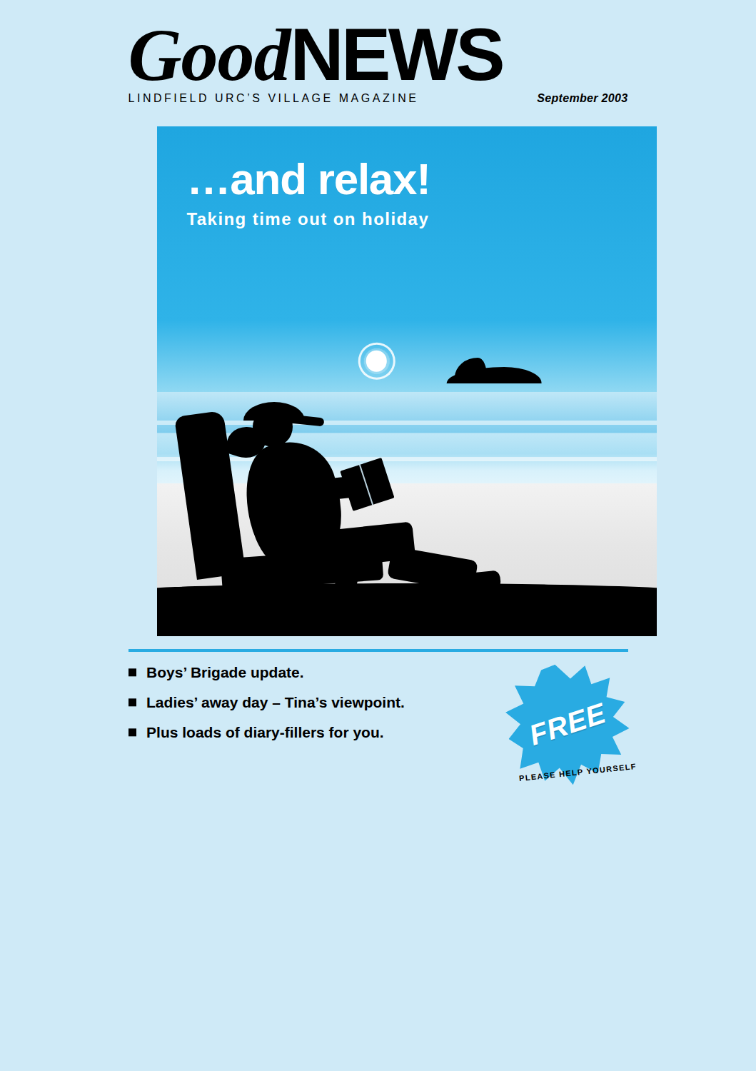Good NEWS
Lindfield URC’s Village Magazine
September 2003
…and relax!
Taking time out on holiday
Boys’ Brigade update.
Ladies’ away day – Tina’s viewpoint.
Plus loads of diary-fillers for you.
FREE
Please help yourself